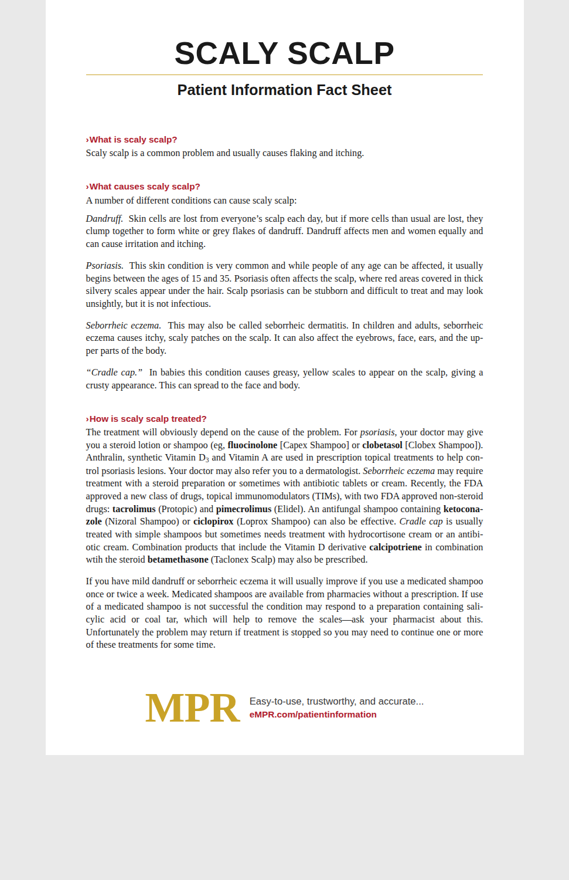SCALY SCALP
Patient Information Fact Sheet
›What is scaly scalp?
Scaly scalp is a common problem and usually causes flaking and itching.
›What causes scaly scalp?
A number of different conditions can cause scaly scalp:
Dandruff. Skin cells are lost from everyone’s scalp each day, but if more cells than usual are lost, they clump together to form white or grey flakes of dandruff. Dandruff affects men and women equally and can cause irritation and itching.
Psoriasis. This skin condition is very common and while people of any age can be affected, it usually begins between the ages of 15 and 35. Psoriasis often affects the scalp, where red areas covered in thick silvery scales appear under the hair. Scalp psoriasis can be stubborn and difficult to treat and may look unsightly, but it is not infectious.
Seborrheic eczema. This may also be called seborrheic dermatitis. In children and adults, seborrheic eczema causes itchy, scaly patches on the scalp. It can also affect the eyebrows, face, ears, and the upper parts of the body.
“Cradle cap.” In babies this condition causes greasy, yellow scales to appear on the scalp, giving a crusty appearance. This can spread to the face and body.
›How is scaly scalp treated?
The treatment will obviously depend on the cause of the problem. For psoriasis, your doctor may give you a steroid lotion or shampoo (eg, fluocinolone [Capex Shampoo] or clobetasol [Clobex Shampoo]). Anthralin, synthetic Vitamin D3 and Vitamin A are used in prescription topical treatments to help control psoriasis lesions. Your doctor may also refer you to a dermatologist. Seborrheic eczema may require treatment with a steroid preparation or sometimes with antibiotic tablets or cream. Recently, the FDA approved a new class of drugs, topical immunomodulators (TIMs), with two FDA approved non-steroid drugs: tacrolimus (Protopic) and pimecrolimus (Elidel). An antifungal shampoo containing ketoconazole (Nizoral Shampoo) or ciclopirox (Loprox Shampoo) can also be effective. Cradle cap is usually treated with simple shampoos but sometimes needs treatment with hydrocortisone cream or an antibiotic cream. Combination products that include the Vitamin D derivative calcipotriene in combination wtih the steroid betamethasone (Taclonex Scalp) may also be prescribed.
If you have mild dandruff or seborrheic eczema it will usually improve if you use a medicated shampoo once or twice a week. Medicated shampoos are available from pharmacies without a prescription. If use of a medicated shampoo is not successful the condition may respond to a preparation containing salicylic acid or coal tar, which will help to remove the scales—ask your pharmacist about this. Unfortunately the problem may return if treatment is stopped so you may need to continue one or more of these treatments for some time.
MPR
Easy-to-use, trustworthy, and accurate... eMPR.com/patientinformation